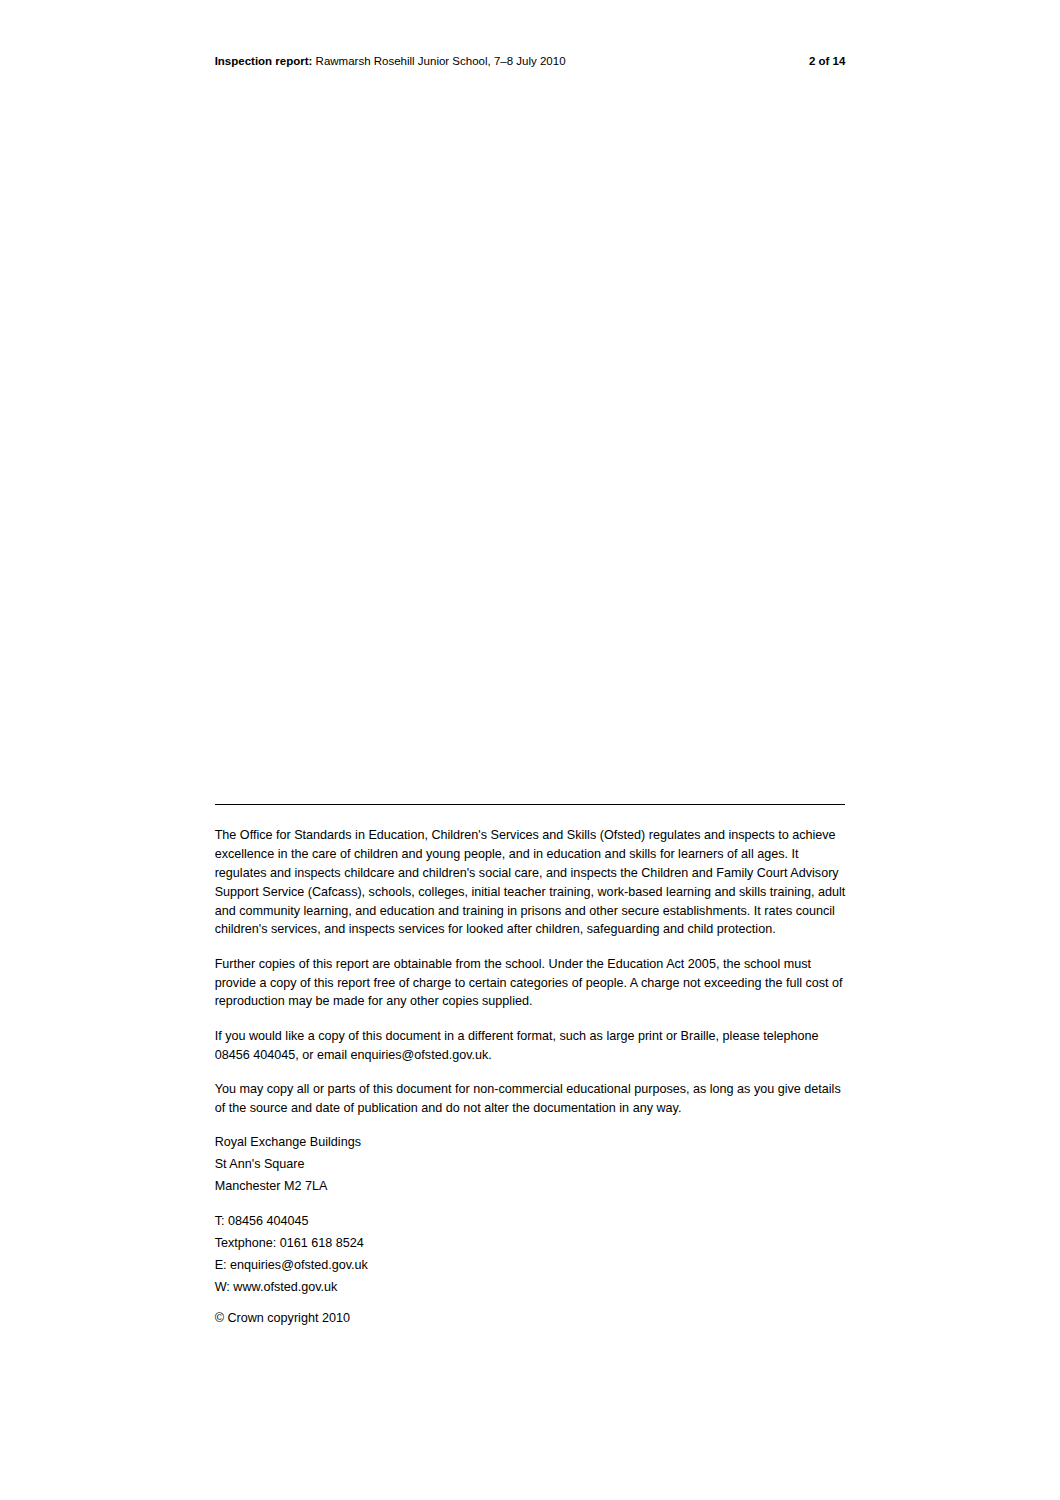Inspection report: Rawmarsh Rosehill Junior School, 7–8 July 2010
2 of 14
The Office for Standards in Education, Children's Services and Skills (Ofsted) regulates and inspects to achieve excellence in the care of children and young people, and in education and skills for learners of all ages. It regulates and inspects childcare and children's social care, and inspects the Children and Family Court Advisory Support Service (Cafcass), schools, colleges, initial teacher training, work-based learning and skills training, adult and community learning, and education and training in prisons and other secure establishments. It rates council children's services, and inspects services for looked after children, safeguarding and child protection.
Further copies of this report are obtainable from the school. Under the Education Act 2005, the school must provide a copy of this report free of charge to certain categories of people. A charge not exceeding the full cost of reproduction may be made for any other copies supplied.
If you would like a copy of this document in a different format, such as large print or Braille, please telephone 08456 404045, or email enquiries@ofsted.gov.uk.
You may copy all or parts of this document for non-commercial educational purposes, as long as you give details of the source and date of publication and do not alter the documentation in any way.
Royal Exchange Buildings
St Ann's Square
Manchester M2 7LA
T: 08456 404045
Textphone: 0161 618 8524
E: enquiries@ofsted.gov.uk
W: www.ofsted.gov.uk
© Crown copyright 2010